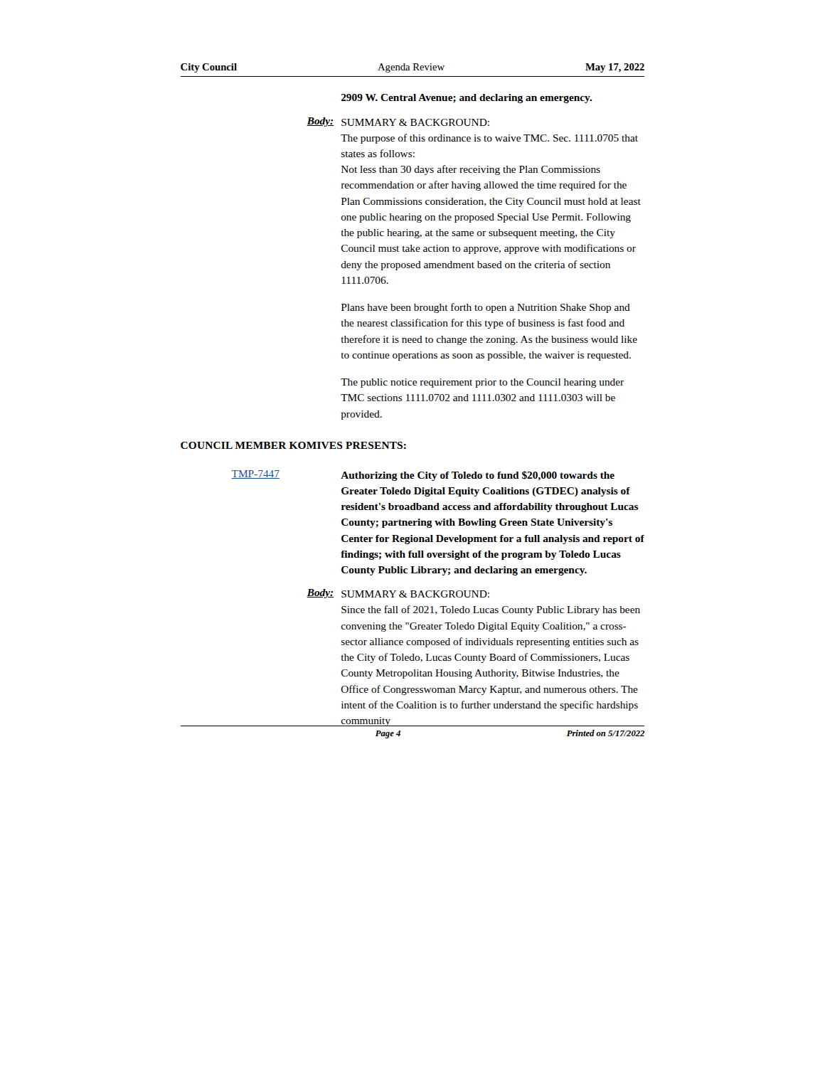City Council
Agenda Review
May 17, 2022
2909 W. Central Avenue; and declaring an emergency.
Body:
SUMMARY & BACKGROUND:
The purpose of this ordinance is to waive TMC. Sec. 1111.0705 that states as follows:
Not less than 30 days after receiving the Plan Commissions recommendation or after having allowed the time required for the Plan Commissions consideration, the City Council must hold at least one public hearing on the proposed Special Use Permit. Following the public hearing, at the same or subsequent meeting, the City Council must take action to approve, approve with modifications or deny the proposed amendment based on the criteria of section 1111.0706.
Plans have been brought forth to open a Nutrition Shake Shop and the nearest classification for this type of business is fast food and therefore it is need to change the zoning. As the business would like to continue operations as soon as possible, the waiver is requested.
The public notice requirement prior to the Council hearing under TMC sections 1111.0702 and 1111.0302 and 1111.0303 will be provided.
COUNCIL MEMBER KOMIVES PRESENTS:
TMP-7447
Authorizing the City of Toledo to fund $20,000 towards the Greater Toledo Digital Equity Coalitions (GTDEC) analysis of resident's broadband access and affordability throughout Lucas County; partnering with Bowling Green State University's Center for Regional Development for a full analysis and report of findings; with full oversight of the program by Toledo Lucas County Public Library; and declaring an emergency.
Body:
SUMMARY & BACKGROUND:
Since the fall of 2021, Toledo Lucas County Public Library has been convening the "Greater Toledo Digital Equity Coalition," a cross-sector alliance composed of individuals representing entities such as the City of Toledo, Lucas County Board of Commissioners, Lucas County Metropolitan Housing Authority, Bitwise Industries, the Office of Congresswoman Marcy Kaptur, and numerous others. The intent of the Coalition is to further understand the specific hardships community
Page 4
Printed on 5/17/2022